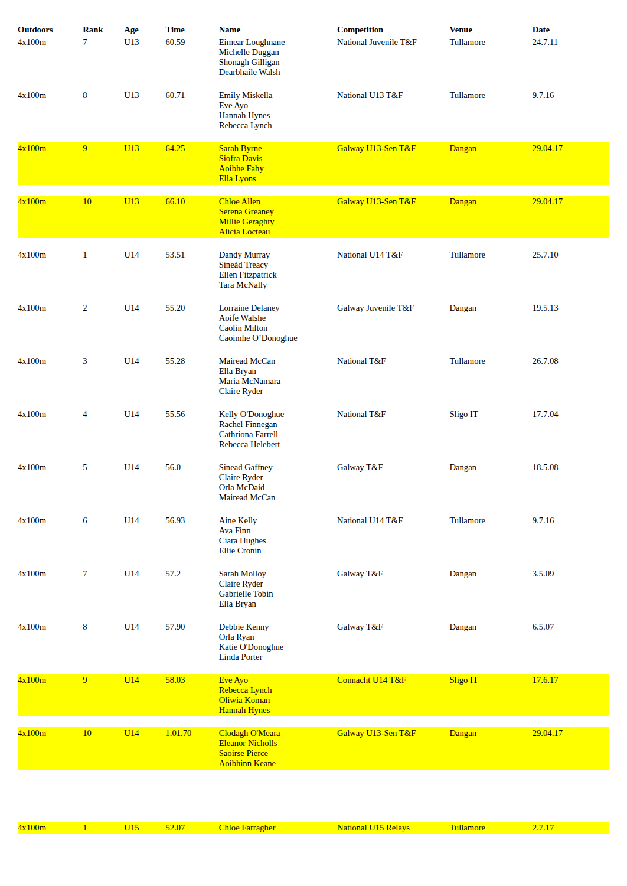| Outdoors | Rank | Age | Time | Name | Competition | Venue | Date |
| --- | --- | --- | --- | --- | --- | --- | --- |
| 4x100m | 7 | U13 | 60.59 | Eimear Loughnane Michelle Duggan Shonagh Gilligan Dearbhaile Walsh | National Juvenile T&F | Tullamore | 24.7.11 |
| 4x100m | 8 | U13 | 60.71 | Emily Miskella Eve Ayo Hannah Hynes Rebecca Lynch | National U13 T&F | Tullamore | 9.7.16 |
| 4x100m | 9 | U13 | 64.25 | Sarah Byrne Siofra Davis Aoibhe Fahy Ella Lyons | Galway U13-Sen T&F | Dangan | 29.04.17 |
| 4x100m | 10 | U13 | 66.10 | Chloe Allen Serena Greaney Millie Geraghty Alicia Locteau | Galway U13-Sen T&F | Dangan | 29.04.17 |
| 4x100m | 1 | U14 | 53.51 | Dandy Murray Sineád Treacy Ellen Fitzpatrick Tara McNally | National U14 T&F | Tullamore | 25.7.10 |
| 4x100m | 2 | U14 | 55.20 | Lorraine Delaney Aoife Walshe Caolin Milton Caoimhe O’Donoghue | Galway Juvenile T&F | Dangan | 19.5.13 |
| 4x100m | 3 | U14 | 55.28 | Mairead McCan Ella Bryan Maria McNamara Claire Ryder | National T&F | Tullamore | 26.7.08 |
| 4x100m | 4 | U14 | 55.56 | Kelly O'Donoghue Rachel Finnegan Cathriona Farrell Rebecca Helebert | National T&F | Sligo IT | 17.7.04 |
| 4x100m | 5 | U14 | 56.0 | Sinead Gaffney Claire Ryder Orla McDaid Mairead McCan | Galway T&F | Dangan | 18.5.08 |
| 4x100m | 6 | U14 | 56.93 | Aine Kelly Ava Finn Ciara Hughes Ellie Cronin | National U14 T&F | Tullamore | 9.7.16 |
| 4x100m | 7 | U14 | 57.2 | Sarah Molloy Claire Ryder Gabrielle Tobin Ella Bryan | Galway T&F | Dangan | 3.5.09 |
| 4x100m | 8 | U14 | 57.90 | Debbie Kenny Orla Ryan Katie O'Donoghue Linda Porter | Galway T&F | Dangan | 6.5.07 |
| 4x100m | 9 | U14 | 58.03 | Eve Ayo Rebecca Lynch Oliwia Koman Hannah Hynes | Connacht U14 T&F | Sligo IT | 17.6.17 |
| 4x100m | 10 | U14 | 1.01.70 | Clodagh O'Meara Eleanor Nicholls Saoirse Pierce Aoibhinn Keane | Galway U13-Sen T&F | Dangan | 29.04.17 |
| 4x100m | 1 | U15 | 52.07 | Chloe Farragher | National U15 Relays | Tullamore | 2.7.17 |